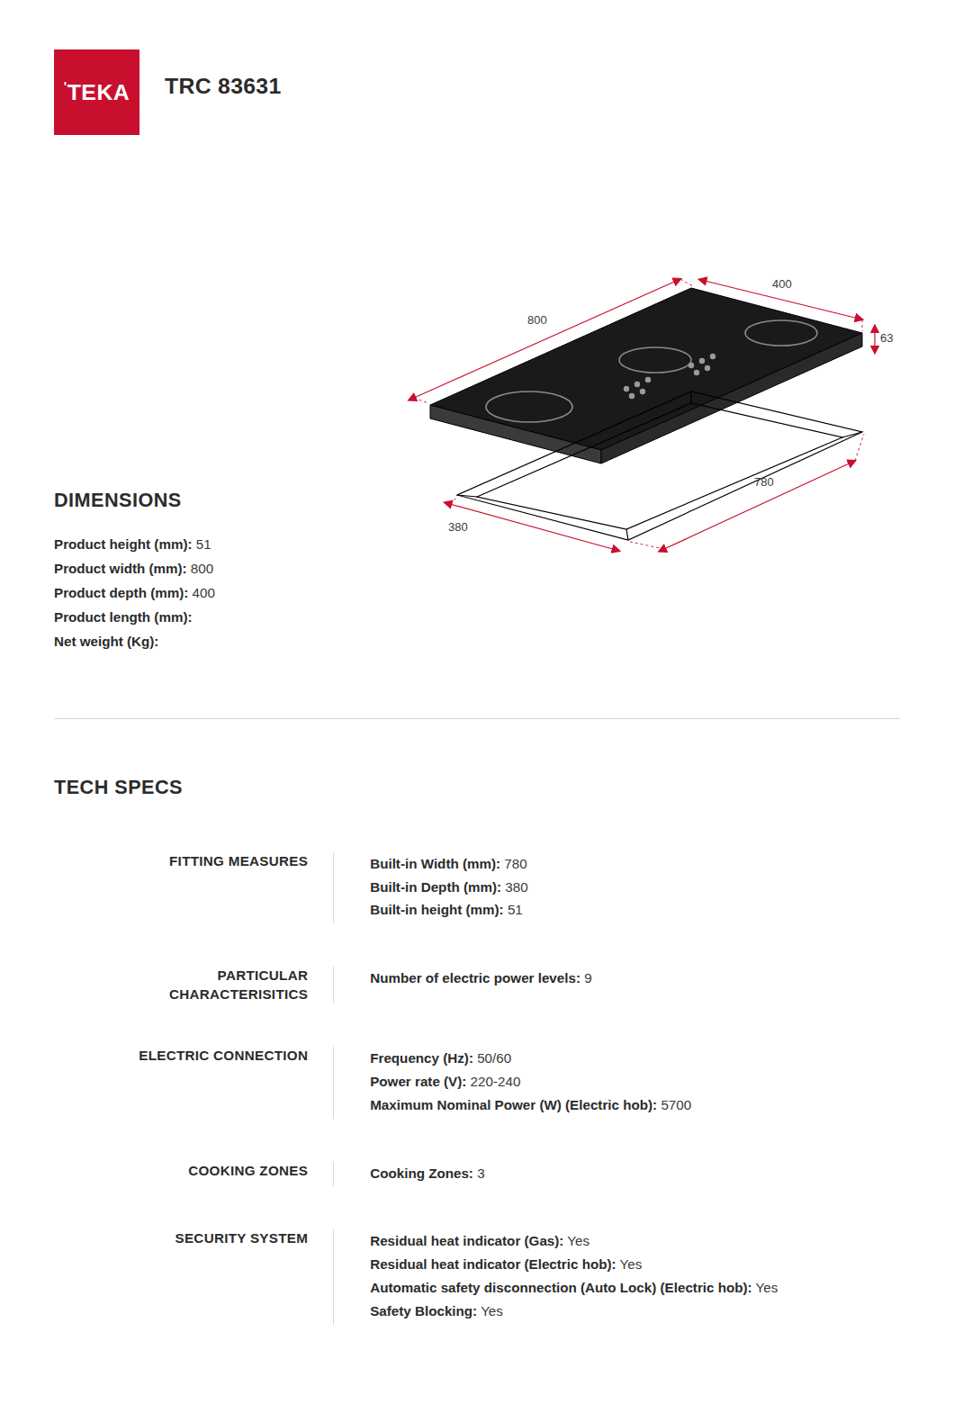'TEKA
TRC 83631
DIMENSIONS
Product height (mm): 51
Product width (mm): 800
Product depth (mm): 400
Product length (mm):
Net weight (Kg):
800 400 63 780 380
TECH SPECS
FITTING MEASURES
Built-in Width (mm): 780
Built-in Depth (mm): 380
Built-in height (mm): 51
PARTICULAR
CHARACTERISITICS
Number of electric power levels: 9
ELECTRIC CONNECTION
Frequency (Hz): 50/60
Power rate (V): 220-240
Maximum Nominal Power (W) (Electric hob): 5700
COOKING ZONES
Cooking Zones: 3
SECURITY SYSTEM
Residual heat indicator (Gas): Yes
Residual heat indicator (Electric hob): Yes
Automatic safety disconnection (Auto Lock) (Electric hob): Yes
Safety Blocking: Yes